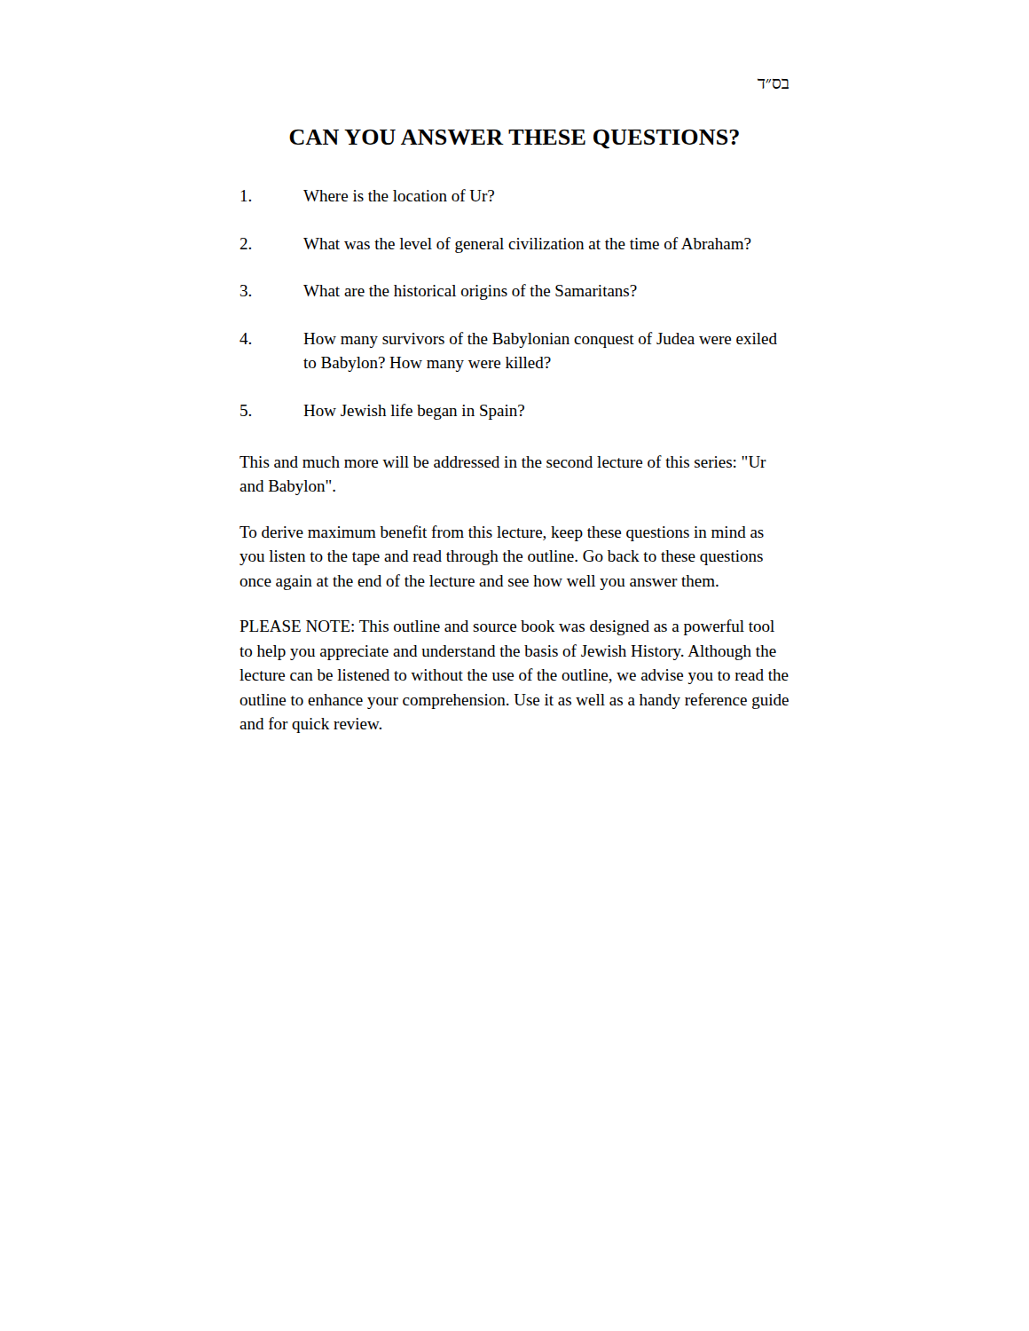בס״ד
CAN YOU ANSWER THESE QUESTIONS?
Where is the location of Ur?
What was the level of general civilization at the time of Abraham?
What are the historical origins of the Samaritans?
How many survivors of the Babylonian conquest of Judea were exiled to Babylon? How many were killed?
How Jewish life began in Spain?
This and much more will be addressed in the second lecture of this series: "Ur and Babylon".
To derive maximum benefit from this lecture, keep these questions in mind as you listen to the tape and read through the outline. Go back to these questions once again at the end of the lecture and see how well you answer them.
PLEASE NOTE: This outline and source book was designed as a powerful tool to help you appreciate and understand the basis of Jewish History. Although the lecture can be listened to without the use of the outline, we advise you to read the outline to enhance your comprehension. Use it as well as a handy reference guide and for quick review.